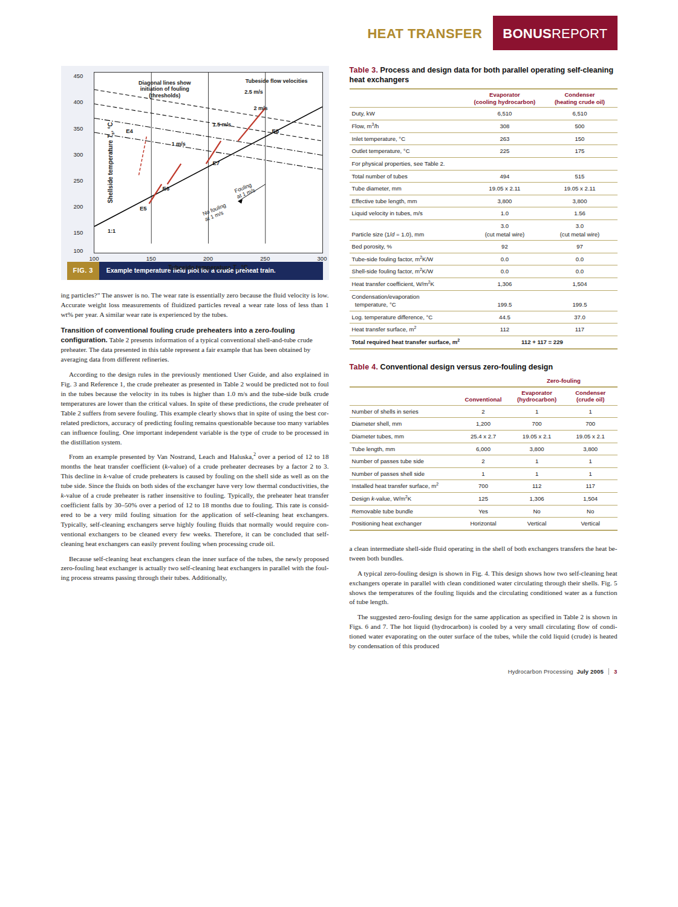Heat transfer
BONUSREPORT
Shellside temperature Ts, °C
450
400
350
300
250
200
150
100
100
150
200
250
300
Tubeside temperature Tt, °C
Diagonal lines show
initiation of fouling
(thresholds)
Tubeside flow velocities
2.5 m/s
2 m/s
1.5 m/s
1 m/s
1:1
E4
E5
E6
E7
E8
Fouling
at 1 m/s
No fouling
at 1 m/s
Fig. 3
Example temperature field plot for a crude preheat train.
ing particles?” The answer is no. The wear rate is essentially zero because the fluid velocity is low. Accurate weight loss measurements of fluidized particles reveal a wear rate loss of less than 1 wt% per year. A similar wear rate is experienced by the tubes.
Transition of conventional fouling crude preheaters into a zero-fouling configuration.
Table 2 presents information of a typical conventional shell-and-tube crude preheater. The data presented in this table represent a fair example that has been obtained by averaging data from different refineries.
According to the design rules in the previously mentioned User Guide, and also explained in Fig. 3 and Reference 1, the crude preheater as presented in Table 2 would be predicted not to foul in the tubes because the velocity in its tubes is higher than 1.0 m/s and the tube-side bulk crude temperatures are lower than the critical values. In spite of these predictions, the crude preheater of Table 2 suffers from severe fouling. This example clearly shows that in spite of using the best correlated predictors, accuracy of predicting fouling remains questionable because too many variables can influence fouling. One important independent variable is the type of crude to be processed in the distillation system.
From an example presented by Van Nostrand, Leach and Haluska,2 over a period of 12 to 18 months the heat transfer coefficient (k-value) of a crude preheater decreases by a factor 2 to 3. This decline in k-value of crude preheaters is caused by fouling on the shell side as well as on the tube side. Since the fluids on both sides of the exchanger have very low thermal conductivities, the k-value of a crude preheater is rather insensitive to fouling. Typically, the preheater heat transfer coefficient falls by 30–50% over a period of 12 to 18 months due to fouling. This rate is considered to be a very mild fouling situation for the application of self-cleaning heat exchangers. Typically, self-cleaning exchangers serve highly fouling fluids that normally would require conventional exchangers to be cleaned every few weeks. Therefore, it can be concluded that self-cleaning heat exchangers can easily prevent fouling when processing crude oil.
Because self-cleaning heat exchangers clean the inner surface of the tubes, the newly proposed zero-fouling heat exchanger is actually two self-cleaning heat exchangers in parallel with the fouling process streams passing through their tubes. Additionally,
Table 3. Process and design data for both parallel operating self-cleaning heat exchangers
| | Evaporator (cooling hydrocarbon) | Condenser (heating crude oil) |
| --- | --- | --- |
| Duty, kW | 6,510 | 6,510 |
| Flow, m 3 /h | 308 | 500 |
| Inlet temperature, °C | 263 | 150 |
| Outlet temperature, °C | 225 | 175 |
| For physical properties, see Table 2. |
| Total number of tubes | 494 | 515 |
| Tube diameter, mm | 19.05 x 2.11 | 19.05 x 2.11 |
| Effective tube length, mm | 3,800 | 3,800 |
| Liquid velocity in tubes, m/s | 1.0 | 1.56 |
| Particle size (1/ d = 1.0), mm | 3.0 (cut metal wire) | 3.0 (cut metal wire) |
| Bed porosity, % | 92 | 97 |
| Tube-side fouling factor, m 2 K/W | 0.0 | 0.0 |
| Shell-side fouling factor, m 2 K/W | 0.0 | 0.0 |
| Heat transfer coefficient, W/m 2 K | 1,306 | 1,504 |
| Condensation/evaporation temperature, °C | 199.5 | 199.5 |
| Log. temperature difference, °C | 44.5 | 37.0 |
| Heat transfer surface, m 2 | 112 | 117 |
| Total required heat transfer surface, m 2 | 112 + 117 = 229 |
Table 4. Conventional design versus zero-fouling design
| | | Zero-fouling |
| --- | --- | --- |
| | Conventional | Evaporator (hydrocarbon) | Condenser (crude oil) |
| Number of shells in series | 2 | 1 | 1 |
| Diameter shell, mm | 1,200 | 700 | 700 |
| Diameter tubes, mm | 25.4 x 2.7 | 19.05 x 2.1 | 19.05 x 2.1 |
| Tube length, mm | 6,000 | 3,800 | 3,800 |
| Number of passes tube side | 2 | 1 | 1 |
| Number of passes shell side | 1 | 1 | 1 |
| Installed heat transfer surface, m 2 | 700 | 112 | 117 |
| Design k -value, W/m 2 K | 125 | 1,306 | 1,504 |
| Removable tube bundle | Yes | No | No |
| Positioning heat exchanger | Horizontal | Vertical | Vertical |
a clean intermediate shell-side fluid operating in the shell of both exchangers transfers the heat between both bundles.
A typical zero-fouling design is shown in Fig. 4. This design shows how two self-cleaning heat exchangers operate in parallel with clean conditioned water circulating through their shells. Fig. 5 shows the temperatures of the fouling liquids and the circulating conditioned water as a function of tube length.
The suggested zero-fouling design for the same application as specified in Table 2 is shown in Figs. 6 and 7. The hot liquid (hydrocarbon) is cooled by a very small circulating flow of conditioned water evaporating on the outer surface of the tubes, while the cold liquid (crude) is heated by condensation of this produced
Hydrocarbon Processing July 20053